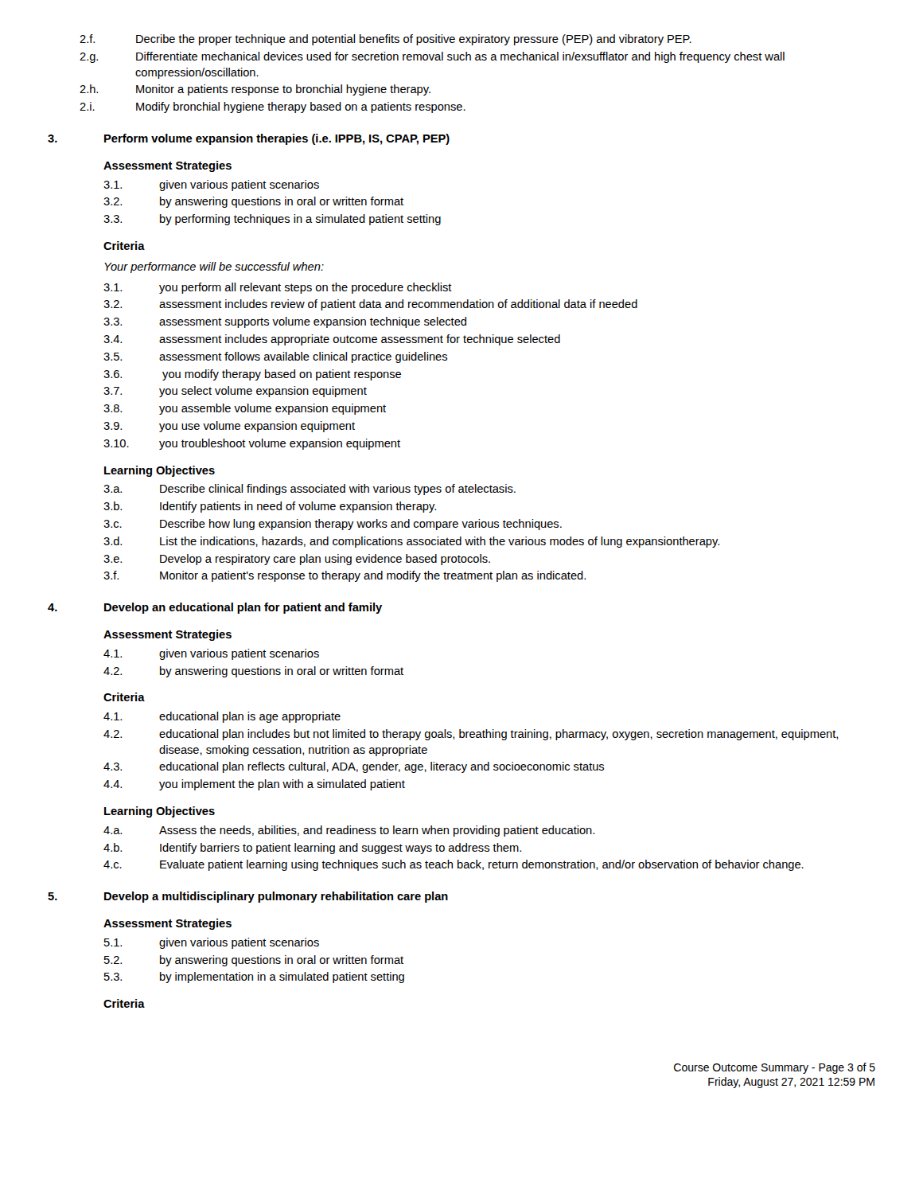2.f.
Decribe the proper technique and potential benefits of positive expiratory pressure (PEP) and vibratory PEP.
2.g.
Differentiate mechanical devices used for secretion removal such as a mechanical in/exsufflator and high frequency chest wall compression/oscillation.
2.h.
Monitor a patients response to bronchial hygiene therapy.
2.i.
Modify bronchial hygiene therapy based on a patients response.
3. Perform volume expansion therapies (i.e. IPPB, IS, CPAP, PEP)
Assessment Strategies
3.1.
given various patient scenarios
3.2.
by answering questions in oral or written format
3.3.
by performing techniques in a simulated patient setting
Criteria
Your performance will be successful when:
3.1.
you perform all relevant steps on the procedure checklist
3.2.
assessment includes review of patient data and recommendation of additional data if needed
3.3.
assessment supports volume expansion technique selected
3.4.
assessment includes appropriate outcome assessment for technique selected
3.5.
assessment follows available clinical practice guidelines
3.6.
you modify therapy based on patient response
3.7.
you select volume expansion equipment
3.8.
you assemble volume expansion equipment
3.9.
you use volume expansion equipment
3.10.
you troubleshoot volume expansion equipment
Learning Objectives
3.a.
Describe clinical findings associated with various types of atelectasis.
3.b.
Identify patients in need of volume expansion therapy.
3.c.
Describe how lung expansion therapy works and compare various techniques.
3.d.
List the indications, hazards, and complications associated with the various modes of lung expansiontherapy.
3.e.
Develop a respiratory care plan using evidence based protocols.
3.f.
Monitor a patient's response to therapy and modify the treatment plan as indicated.
4. Develop an educational plan for patient and family
Assessment Strategies
4.1.
given various patient scenarios
4.2.
by answering questions in oral or written format
Criteria
4.1.
educational plan is age appropriate
4.2.
educational plan includes but not limited to therapy goals, breathing training, pharmacy, oxygen, secretion management, equipment, disease, smoking cessation, nutrition as appropriate
4.3.
educational plan reflects cultural, ADA, gender, age, literacy and socioeconomic status
4.4.
you implement the plan with a simulated patient
Learning Objectives
4.a.
Assess the needs, abilities, and readiness to learn when providing patient education.
4.b.
Identify barriers to patient learning and suggest ways to address them.
4.c.
Evaluate patient learning using techniques such as teach back, return demonstration, and/or observation of behavior change.
5. Develop a multidisciplinary pulmonary rehabilitation care plan
Assessment Strategies
5.1.
given various patient scenarios
5.2.
by answering questions in oral or written format
5.3.
by implementation in a simulated patient setting
Criteria
Course Outcome Summary - Page 3 of 5
Friday, August 27, 2021 12:59 PM